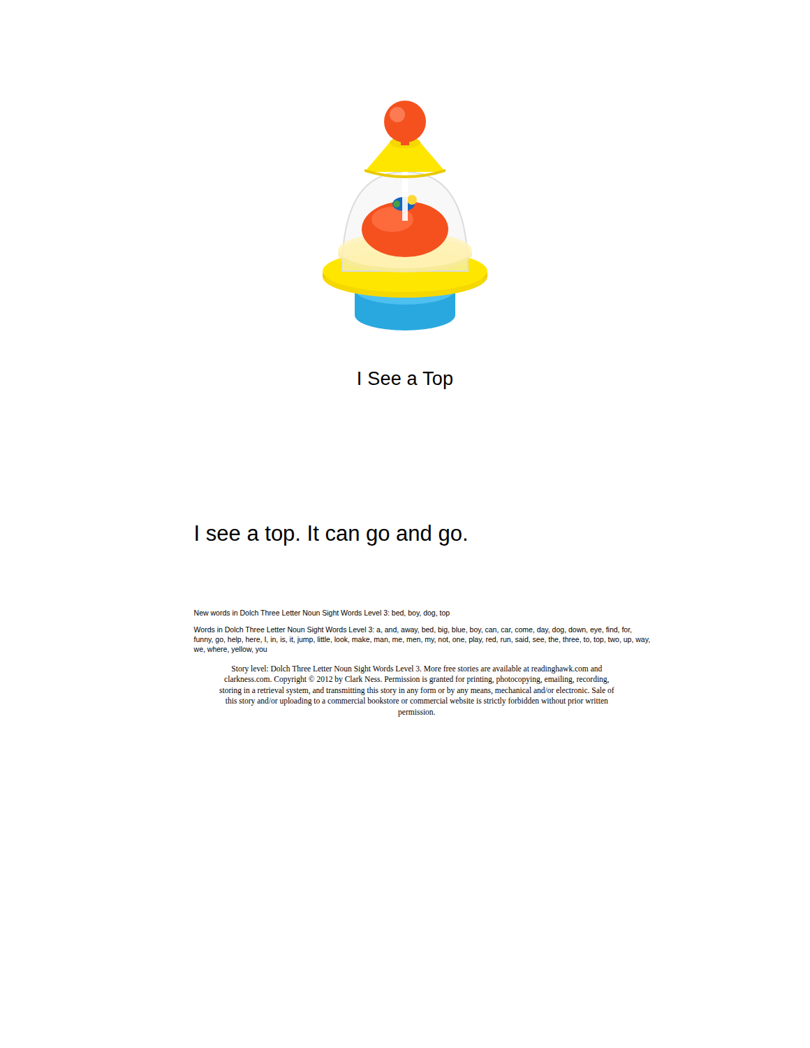I See a Top
I see a top. It can go and go.
New words in Dolch Three Letter Noun Sight Words Level 3: bed, boy, dog, top
Words in Dolch Three Letter Noun Sight Words Level 3: a, and, away, bed, big, blue, boy, can, car, come, day, dog, down, eye, find, for, funny, go, help, here, I, in, is, it, jump, little, look, make, man, me, men, my, not, one, play, red, run, said, see, the, three, to, top, two, up, way, we, where, yellow, you
Story level: Dolch Three Letter Noun Sight Words Level 3. More free stories are available at readinghawk.com and clarkness.com. Copyright © 2012 by Clark Ness. Permission is granted for printing, photocopying, emailing, recording, storing in a retrieval system, and transmitting this story in any form or by any means, mechanical and/or electronic. Sale of this story and/or uploading to a commercial bookstore or commercial website is strictly forbidden without prior written permission.